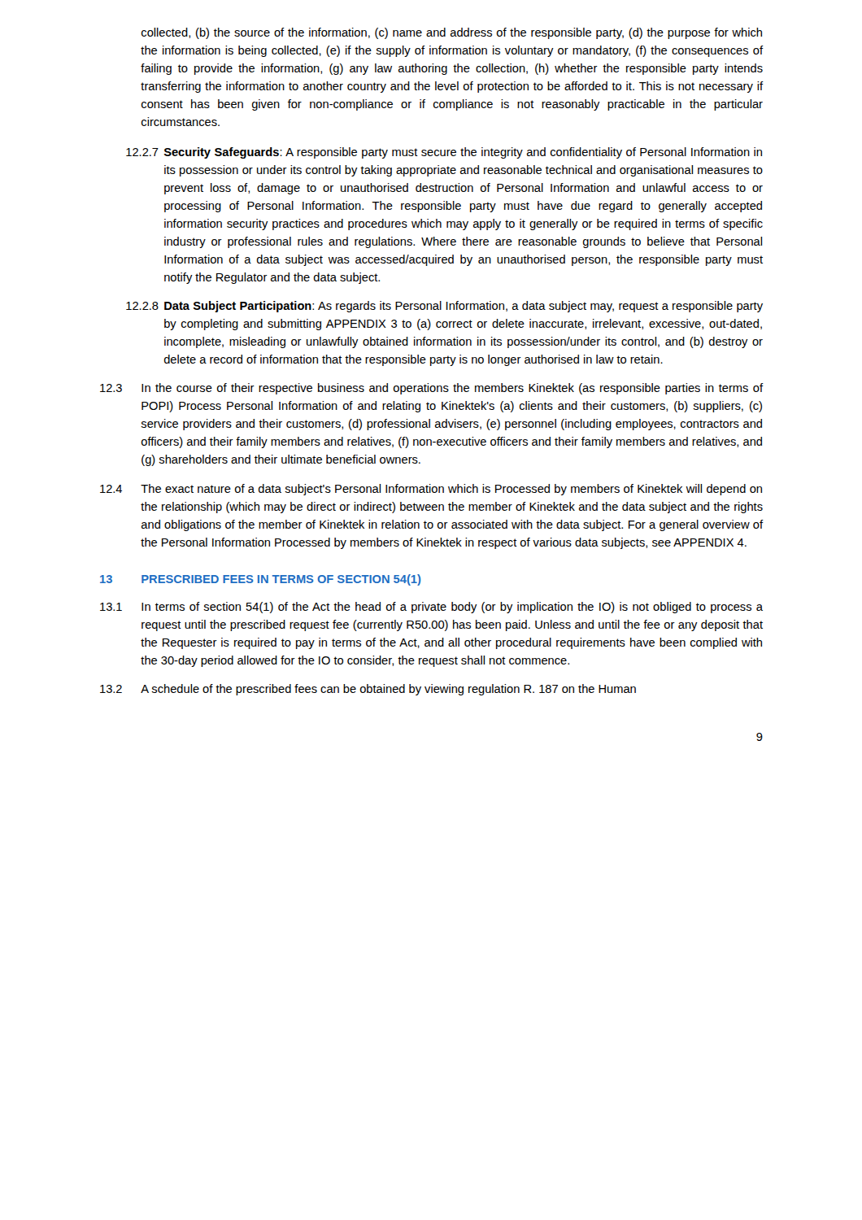collected, (b) the source of the information, (c) name and address of the responsible party, (d) the purpose for which the information is being collected, (e) if the supply of information is voluntary or mandatory, (f) the consequences of failing to provide the information, (g) any law authoring the collection, (h) whether the responsible party intends transferring the information to another country and the level of protection to be afforded to it. This is not necessary if consent has been given for non-compliance or if compliance is not reasonably practicable in the particular circumstances.
12.2.7
Security Safeguards: A responsible party must secure the integrity and confidentiality of Personal Information in its possession or under its control by taking appropriate and reasonable technical and organisational measures to prevent loss of, damage to or unauthorised destruction of Personal Information and unlawful access to or processing of Personal Information. The responsible party must have due regard to generally accepted information security practices and procedures which may apply to it generally or be required in terms of specific industry or professional rules and regulations. Where there are reasonable grounds to believe that Personal Information of a data subject was accessed/acquired by an unauthorised person, the responsible party must notify the Regulator and the data subject.
12.2.8
Data Subject Participation: As regards its Personal Information, a data subject may, request a responsible party by completing and submitting APPENDIX 3 to (a) correct or delete inaccurate, irrelevant, excessive, out-dated, incomplete, misleading or unlawfully obtained information in its possession/under its control, and (b) destroy or delete a record of information that the responsible party is no longer authorised in law to retain.
12.3
In the course of their respective business and operations the members Kinektek (as responsible parties in terms of POPI) Process Personal Information of and relating to Kinektek's (a) clients and their customers, (b) suppliers, (c) service providers and their customers, (d) professional advisers, (e) personnel (including employees, contractors and officers) and their family members and relatives, (f) non-executive officers and their family members and relatives, and (g) shareholders and their ultimate beneficial owners.
12.4
The exact nature of a data subject's Personal Information which is Processed by members of Kinektek will depend on the relationship (which may be direct or indirect) between the member of Kinektek and the data subject and the rights and obligations of the member of Kinektek in relation to or associated with the data subject. For a general overview of the Personal Information Processed by members of Kinektek in respect of various data subjects, see APPENDIX 4.
13 Prescribed fees in terms of section 54(1)
13.1
In terms of section 54(1) of the Act the head of a private body (or by implication the IO) is not obliged to process a request until the prescribed request fee (currently R50.00) has been paid. Unless and until the fee or any deposit that the Requester is required to pay in terms of the Act, and all other procedural requirements have been complied with the 30-day period allowed for the IO to consider, the request shall not commence.
13.2
A schedule of the prescribed fees can be obtained by viewing regulation R. 187 on the Human
9